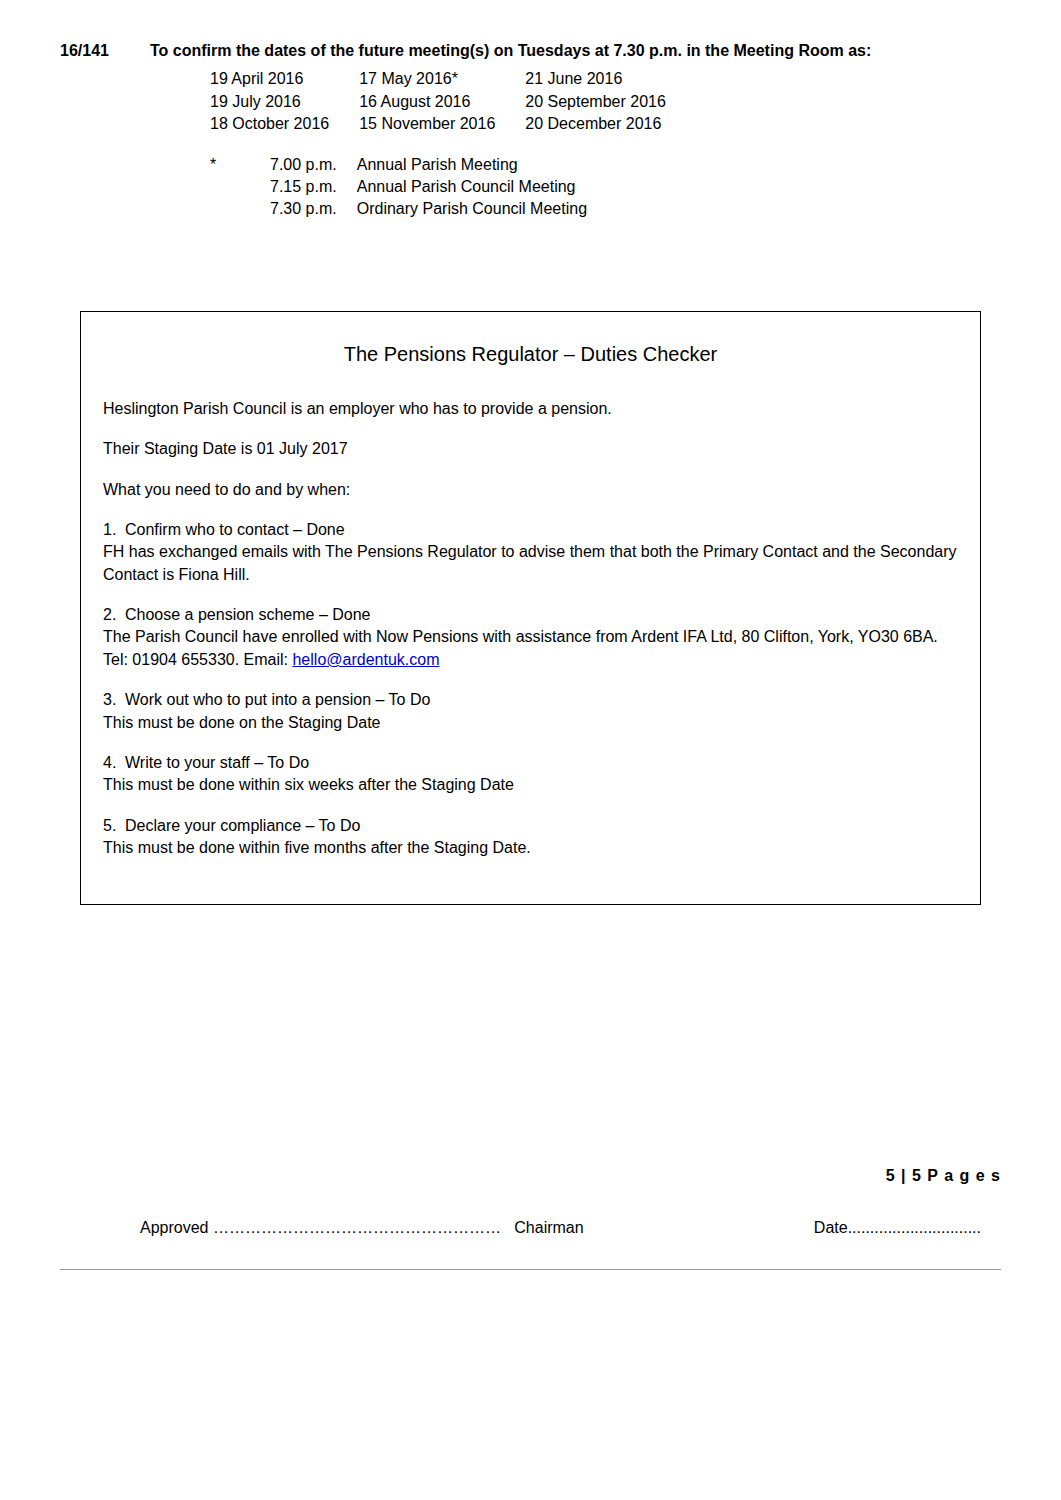16/141
To confirm the dates of the future meeting(s) on Tuesdays at 7.30 p.m. in the Meeting Room as:
| 19 April 2016 | 17 May 2016* | 21 June 2016 |
| 19 July 2016 | 16 August 2016 | 20 September 2016 |
| 18 October 2016 | 15 November 2016 | 20 December 2016 |
| * | 7.00 p.m. | Annual Parish Meeting |
| | 7.15 p.m. | Annual Parish Council Meeting |
| | 7.30 p.m. | Ordinary Parish Council Meeting |
The Pensions Regulator – Duties Checker
Heslington Parish Council is an employer who has to provide a pension.
Their Staging Date is 01 July 2017
What you need to do and by when:
1. Confirm who to contact – Done
FH has exchanged emails with The Pensions Regulator to advise them that both the Primary Contact and the Secondary Contact is Fiona Hill.
2. Choose a pension scheme – Done
The Parish Council have enrolled with Now Pensions with assistance from Ardent IFA Ltd, 80 Clifton, York, YO30 6BA. Tel: 01904 655330. Email: hello@ardentuk.com
3. Work out who to put into a pension – To Do
This must be done on the Staging Date
4. Write to your staff – To Do
This must be done within six weeks after the Staging Date
5. Declare your compliance – To Do
This must be done within five months after the Staging Date.
5 | 5 P a g e s
Approved ……………………………………………… Chairman
Date..............................